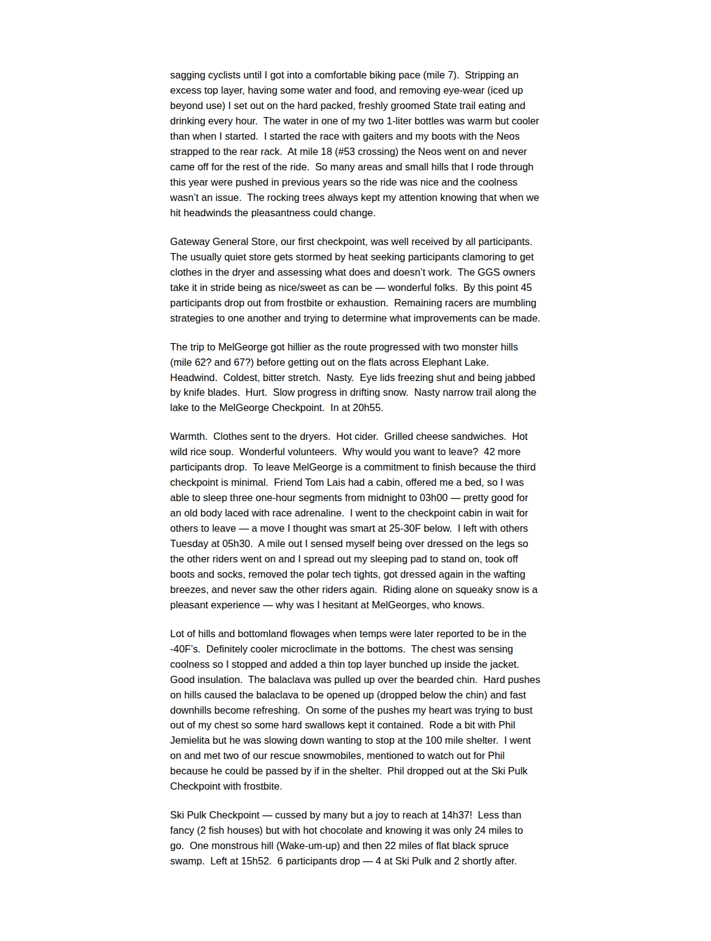sagging cyclists until I got into a comfortable biking pace (mile 7). Stripping an excess top layer, having some water and food, and removing eye-wear (iced up beyond use) I set out on the hard packed, freshly groomed State trail eating and drinking every hour. The water in one of my two 1-liter bottles was warm but cooler than when I started. I started the race with gaiters and my boots with the Neos strapped to the rear rack. At mile 18 (#53 crossing) the Neos went on and never came off for the rest of the ride. So many areas and small hills that I rode through this year were pushed in previous years so the ride was nice and the coolness wasn’t an issue. The rocking trees always kept my attention knowing that when we hit headwinds the pleasantness could change.
Gateway General Store, our first checkpoint, was well received by all participants. The usually quiet store gets stormed by heat seeking participants clamoring to get clothes in the dryer and assessing what does and doesn’t work. The GGS owners take it in stride being as nice/sweet as can be — wonderful folks. By this point 45 participants drop out from frostbite or exhaustion. Remaining racers are mumbling strategies to one another and trying to determine what improvements can be made.
The trip to MelGeorge got hillier as the route progressed with two monster hills (mile 62? and 67?) before getting out on the flats across Elephant Lake. Headwind. Coldest, bitter stretch. Nasty. Eye lids freezing shut and being jabbed by knife blades. Hurt. Slow progress in drifting snow. Nasty narrow trail along the lake to the MelGeorge Checkpoint. In at 20h55.
Warmth. Clothes sent to the dryers. Hot cider. Grilled cheese sandwiches. Hot wild rice soup. Wonderful volunteers. Why would you want to leave? 42 more participants drop. To leave MelGeorge is a commitment to finish because the third checkpoint is minimal. Friend Tom Lais had a cabin, offered me a bed, so I was able to sleep three one-hour segments from midnight to 03h00 — pretty good for an old body laced with race adrenaline. I went to the checkpoint cabin in wait for others to leave — a move I thought was smart at 25-30F below. I left with others Tuesday at 05h30. A mile out I sensed myself being over dressed on the legs so the other riders went on and I spread out my sleeping pad to stand on, took off boots and socks, removed the polar tech tights, got dressed again in the wafting breezes, and never saw the other riders again. Riding alone on squeaky snow is a pleasant experience — why was I hesitant at MelGeorges, who knows.
Lot of hills and bottomland flowages when temps were later reported to be in the -40F’s. Definitely cooler microclimate in the bottoms. The chest was sensing coolness so I stopped and added a thin top layer bunched up inside the jacket. Good insulation. The balaclava was pulled up over the bearded chin. Hard pushes on hills caused the balaclava to be opened up (dropped below the chin) and fast downhills become refreshing. On some of the pushes my heart was trying to bust out of my chest so some hard swallows kept it contained. Rode a bit with Phil Jemielita but he was slowing down wanting to stop at the 100 mile shelter. I went on and met two of our rescue snowmobiles, mentioned to watch out for Phil because he could be passed by if in the shelter. Phil dropped out at the Ski Pulk Checkpoint with frostbite.
Ski Pulk Checkpoint — cussed by many but a joy to reach at 14h37! Less than fancy (2 fish houses) but with hot chocolate and knowing it was only 24 miles to go. One monstrous hill (Wake-um-up) and then 22 miles of flat black spruce swamp. Left at 15h52. 6 participants drop — 4 at Ski Pulk and 2 shortly after.